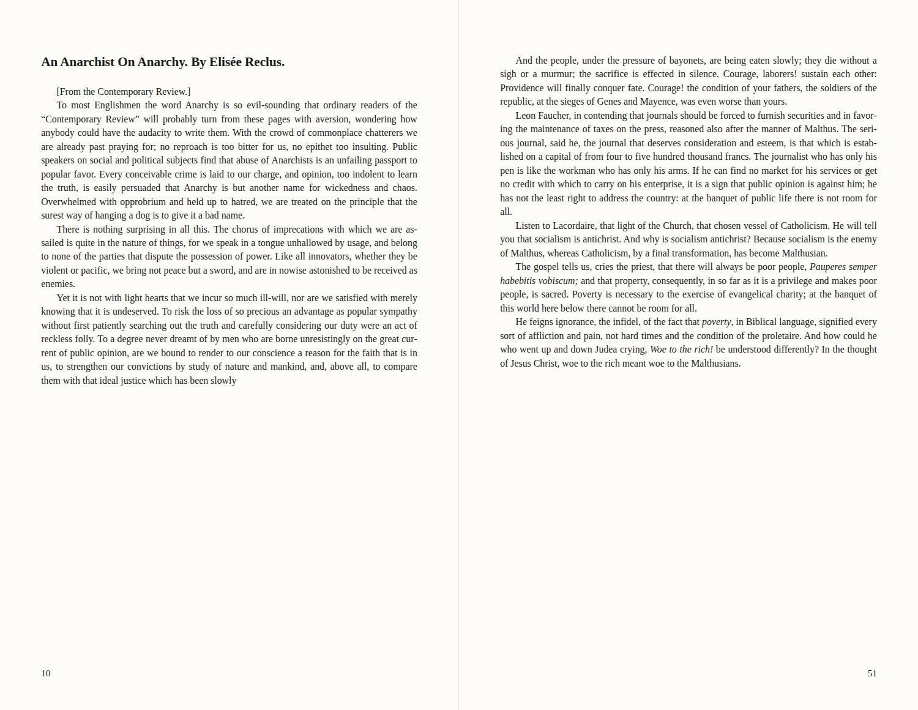An Anarchist On Anarchy. By Elisée Reclus.
[From the Contemporary Review.]
To most Englishmen the word Anarchy is so evil-sounding that ordinary readers of the “Contemporary Review” will probably turn from these pages with aversion, wondering how anybody could have the audacity to write them. With the crowd of commonplace chatterers we are already past praying for; no reproach is too bitter for us, no epithet too insulting. Public speakers on social and political subjects find that abuse of Anarchists is an unfailing passport to popular favor. Every conceivable crime is laid to our charge, and opinion, too indolent to learn the truth, is easily persuaded that Anarchy is but another name for wickedness and chaos. Overwhelmed with opprobrium and held up to hatred, we are treated on the principle that the surest way of hanging a dog is to give it a bad name.
There is nothing surprising in all this. The chorus of imprecations with which we are assailed is quite in the nature of things, for we speak in a tongue unhallowed by usage, and belong to none of the parties that dispute the possession of power. Like all innovators, whether they be violent or pacific, we bring not peace but a sword, and are in nowise astonished to be received as enemies.
Yet it is not with light hearts that we incur so much ill-will, nor are we satisfied with merely knowing that it is undeserved. To risk the loss of so precious an advantage as popular sympathy without first patiently searching out the truth and carefully considering our duty were an act of reckless folly. To a degree never dreamt of by men who are borne unresistingly on the great current of public opinion, are we bound to render to our conscience a reason for the faith that is in us, to strengthen our convictions by study of nature and mankind, and, above all, to compare them with that ideal justice which has been slowly
10
And the people, under the pressure of bayonets, are being eaten slowly; they die without a sigh or a murmur; the sacrifice is effected in silence. Courage, laborers! sustain each other: Providence will finally conquer fate. Courage! the condition of your fathers, the soldiers of the republic, at the sieges of Genes and Mayence, was even worse than yours.
Leon Faucher, in contending that journals should be forced to furnish securities and in favoring the maintenance of taxes on the press, reasoned also after the manner of Malthus. The serious journal, said he, the journal that deserves consideration and esteem, is that which is established on a capital of from four to five hundred thousand francs. The journalist who has only his pen is like the workman who has only his arms. If he can find no market for his services or get no credit with which to carry on his enterprise, it is a sign that public opinion is against him; he has not the least right to address the country: at the banquet of public life there is not room for all.
Listen to Lacordaire, that light of the Church, that chosen vessel of Catholicism. He will tell you that socialism is antichrist. And why is socialism antichrist? Because socialism is the enemy of Malthus, whereas Catholicism, by a final transformation, has become Malthusian.
The gospel tells us, cries the priest, that there will always be poor people, Pauperes semper habebitis vobiscum; and that property, consequently, in so far as it is a privilege and makes poor people, is sacred. Poverty is necessary to the exercise of evangelical charity; at the banquet of this world here below there cannot be room for all.
He feigns ignorance, the infidel, of the fact that poverty, in Biblical language, signified every sort of affliction and pain, not hard times and the condition of the proletaire. And how could he who went up and down Judea crying, Woe to the rich! be understood differently? In the thought of Jesus Christ, woe to the rich meant woe to the Malthusians.
51